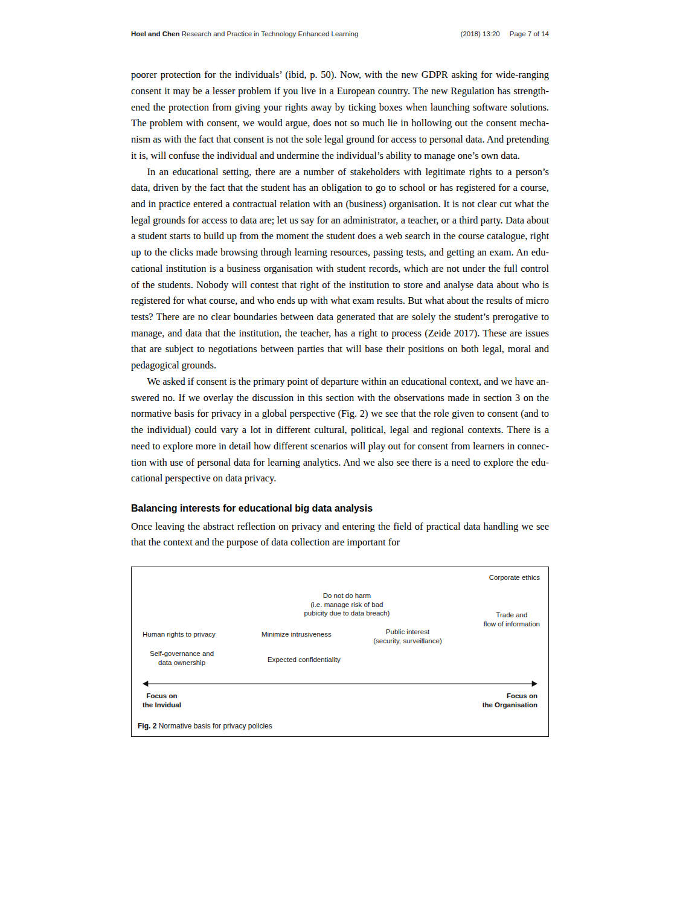Hoel and Chen Research and Practice in Technology Enhanced Learning
(2018) 13:20
Page 7 of 14
poorer protection for the individuals’ (ibid, p. 50). Now, with the new GDPR asking for wide-ranging consent it may be a lesser problem if you live in a European country. The new Regulation has strengthened the protection from giving your rights away by ticking boxes when launching software solutions. The problem with consent, we would argue, does not so much lie in hollowing out the consent mechanism as with the fact that consent is not the sole legal ground for access to personal data. And pretending it is, will confuse the individual and undermine the individual’s ability to manage one’s own data.
In an educational setting, there are a number of stakeholders with legitimate rights to a person’s data, driven by the fact that the student has an obligation to go to school or has registered for a course, and in practice entered a contractual relation with an (business) organisation. It is not clear cut what the legal grounds for access to data are; let us say for an administrator, a teacher, or a third party. Data about a student starts to build up from the moment the student does a web search in the course catalogue, right up to the clicks made browsing through learning resources, passing tests, and getting an exam. An educational institution is a business organisation with student records, which are not under the full control of the students. Nobody will contest that right of the institution to store and analyse data about who is registered for what course, and who ends up with what exam results. But what about the results of micro tests? There are no clear boundaries between data generated that are solely the student’s prerogative to manage, and data that the institution, the teacher, has a right to process (Zeide 2017). These are issues that are subject to negotiations between parties that will base their positions on both legal, moral and pedagogical grounds.
We asked if consent is the primary point of departure within an educational context, and we have answered no. If we overlay the discussion in this section with the observations made in section 3 on the normative basis for privacy in a global perspective (Fig. 2) we see that the role given to consent (and to the individual) could vary a lot in different cultural, political, legal and regional contexts. There is a need to explore more in detail how different scenarios will play out for consent from learners in connection with use of personal data for learning analytics. And we also see there is a need to explore the educational perspective on data privacy.
Balancing interests for educational big data analysis
Once leaving the abstract reflection on privacy and entering the field of practical data handling we see that the context and the purpose of data collection are important for
Corporate ethics Do not do harm
(i.e. manage risk of bad
pubicity due to data breach) Trade and
flow of information Human rights to privacy Minimize intrusiveness Public interest
(security, surveillance) Self-governance and
data ownership Expected confidentiality
Focus on
the Invidual Focus on
the Organisation
Fig. 2 Normative basis for privacy policies